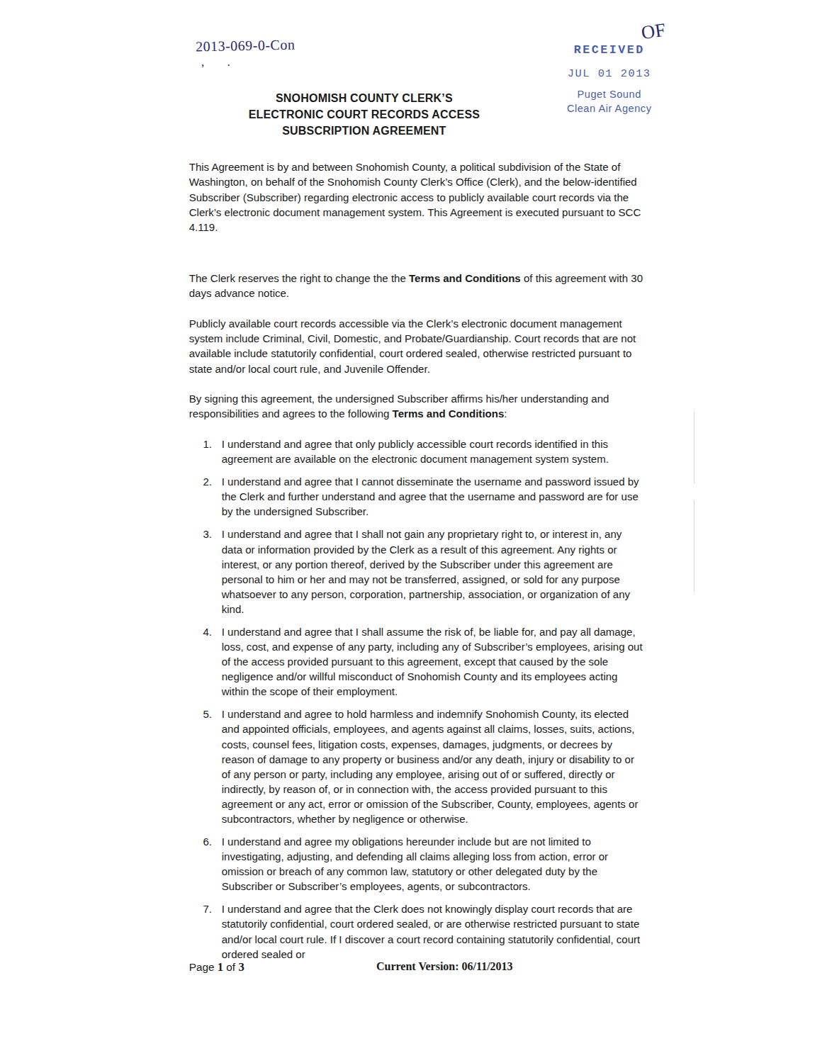OF
2013-069-0-Con
, .
RECEIVED
JUL 01 2013
Puget Sound
Clean Air Agency
SNOHOMISH COUNTY CLERK’S
ELECTRONIC COURT RECORDS ACCESS
SUBSCRIPTION AGREEMENT
This Agreement is by and between Snohomish County, a political subdivision of the State of Washington, on behalf of the Snohomish County Clerk’s Office (Clerk), and the below-identified Subscriber (Subscriber) regarding electronic access to publicly available court records via the Clerk’s electronic document management system. This Agreement is executed pursuant to SCC 4.119.
The Clerk reserves the right to change the the Terms and Conditions of this agreement with 30 days advance notice.
Publicly available court records accessible via the Clerk’s electronic document management system include Criminal, Civil, Domestic, and Probate/Guardianship. Court records that are not available include statutorily confidential, court ordered sealed, otherwise restricted pursuant to state and/or local court rule, and Juvenile Offender.
By signing this agreement, the undersigned Subscriber affirms his/her understanding and responsibilities and agrees to the following Terms and Conditions:
I understand and agree that only publicly accessible court records identified in this agreement are available on the electronic document management system system.
I understand and agree that I cannot disseminate the username and password issued by the Clerk and further understand and agree that the username and password are for use by the undersigned Subscriber.
I understand and agree that I shall not gain any proprietary right to, or interest in, any data or information provided by the Clerk as a result of this agreement. Any rights or interest, or any portion thereof, derived by the Subscriber under this agreement are personal to him or her and may not be transferred, assigned, or sold for any purpose whatsoever to any person, corporation, partnership, association, or organization of any kind.
I understand and agree that I shall assume the risk of, be liable for, and pay all damage, loss, cost, and expense of any party, including any of Subscriber’s employees, arising out of the access provided pursuant to this agreement, except that caused by the sole negligence and/or willful misconduct of Snohomish County and its employees acting within the scope of their employment.
I understand and agree to hold harmless and indemnify Snohomish County, its elected and appointed officials, employees, and agents against all claims, losses, suits, actions, costs, counsel fees, litigation costs, expenses, damages, judgments, or decrees by reason of damage to any property or business and/or any death, injury or disability to or of any person or party, including any employee, arising out of or suffered, directly or indirectly, by reason of, or in connection with, the access provided pursuant to this agreement or any act, error or omission of the Subscriber, County, employees, agents or subcontractors, whether by negligence or otherwise.
I understand and agree my obligations hereunder include but are not limited to investigating, adjusting, and defending all claims alleging loss from action, error or omission or breach of any common law, statutory or other delegated duty by the Subscriber or Subscriber’s employees, agents, or subcontractors.
I understand and agree that the Clerk does not knowingly display court records that are statutorily confidential, court ordered sealed, or are otherwise restricted pursuant to state and/or local court rule. If I discover a court record containing statutorily confidential, court ordered sealed or
Page 1 of 3
Current Version: 06/11/2013